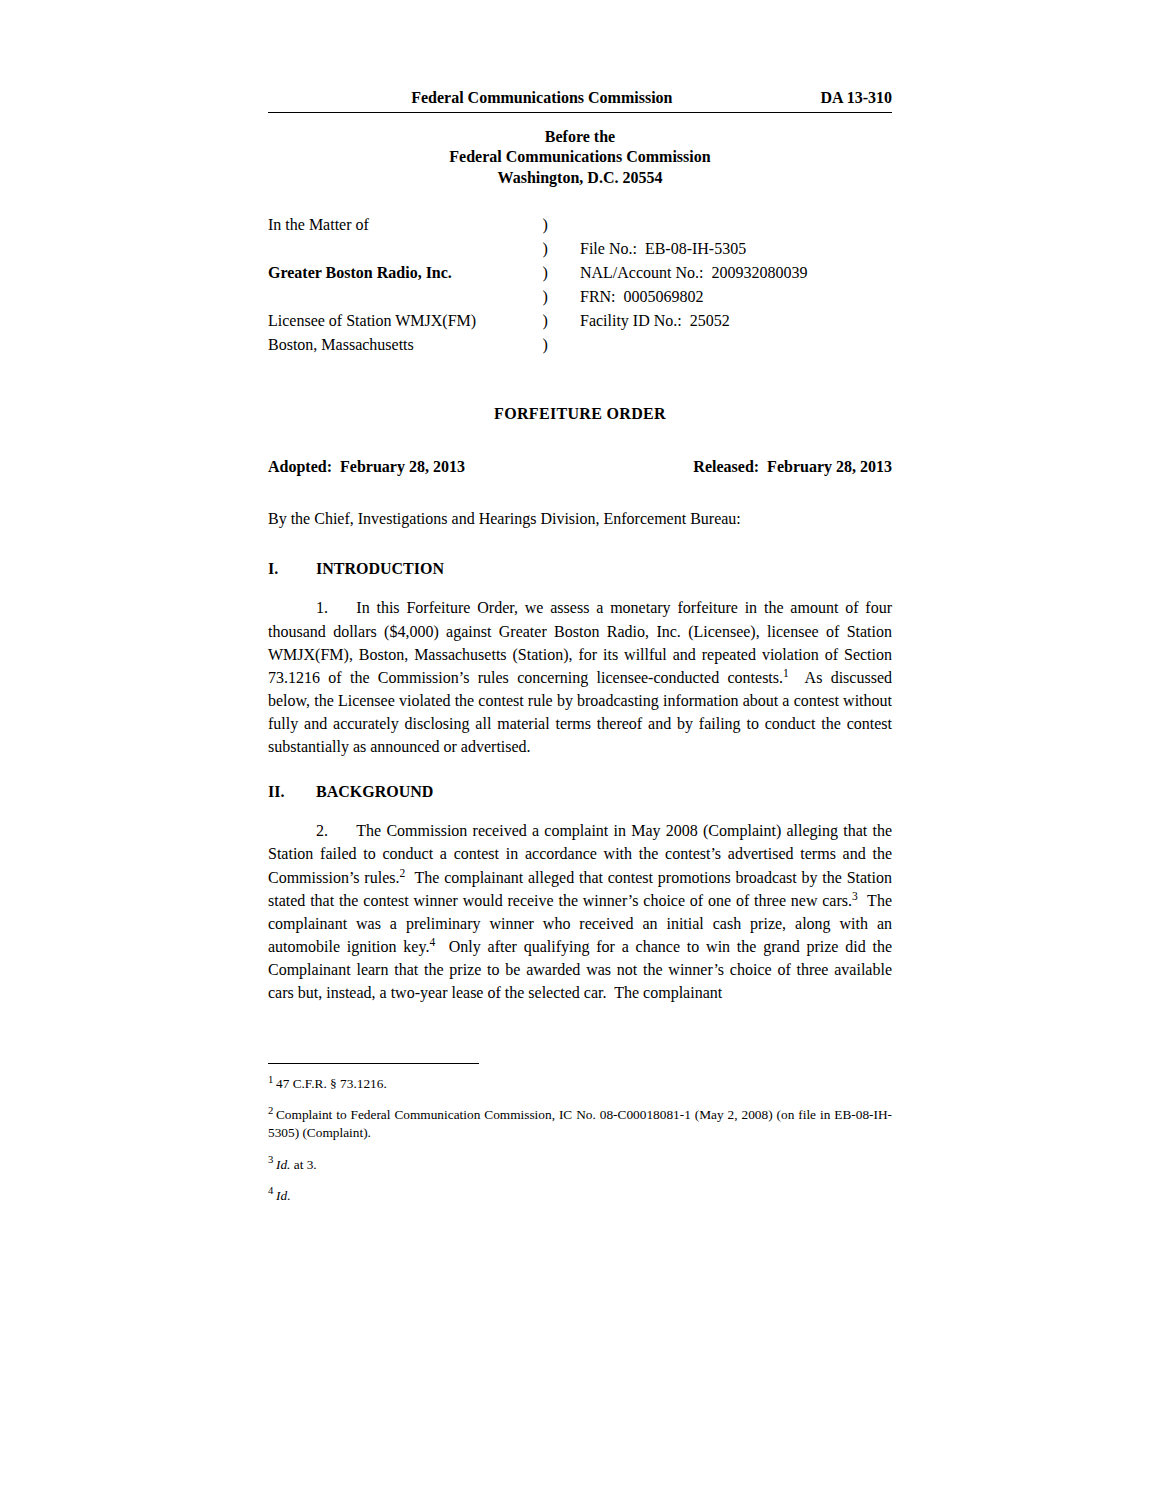Federal Communications Commission
DA 13-310
Before the
Federal Communications Commission
Washington, D.C. 20554
| In the Matter of | ) | |
| | ) | File No.: EB-08-IH-5305 |
| Greater Boston Radio, Inc. | ) | NAL/Account No.: 200932080039 |
| | ) | FRN: 0005069802 |
| Licensee of Station WMJX(FM) | ) | Facility ID No.: 25052 |
| Boston, Massachusetts | ) | |
FORFEITURE ORDER
Adopted: February 28, 2013 Released: February 28, 2013
By the Chief, Investigations and Hearings Division, Enforcement Bureau:
I. INTRODUCTION
1. In this Forfeiture Order, we assess a monetary forfeiture in the amount of four thousand dollars ($4,000) against Greater Boston Radio, Inc. (Licensee), licensee of Station WMJX(FM), Boston, Massachusetts (Station), for its willful and repeated violation of Section 73.1216 of the Commission’s rules concerning licensee-conducted contests.1 As discussed below, the Licensee violated the contest rule by broadcasting information about a contest without fully and accurately disclosing all material terms thereof and by failing to conduct the contest substantially as announced or advertised.
II. BACKGROUND
2. The Commission received a complaint in May 2008 (Complaint) alleging that the Station failed to conduct a contest in accordance with the contest’s advertised terms and the Commission’s rules.2 The complainant alleged that contest promotions broadcast by the Station stated that the contest winner would receive the winner’s choice of one of three new cars.3 The complainant was a preliminary winner who received an initial cash prize, along with an automobile ignition key.4 Only after qualifying for a chance to win the grand prize did the Complainant learn that the prize to be awarded was not the winner’s choice of three available cars but, instead, a two-year lease of the selected car. The complainant
147 C.F.R. § 73.1216.
2Complaint to Federal Communication Commission, IC No. 08-C00018081-1 (May 2, 2008) (on file in EB-08-IH-5305) (Complaint).
3Id. at 3.
4Id.